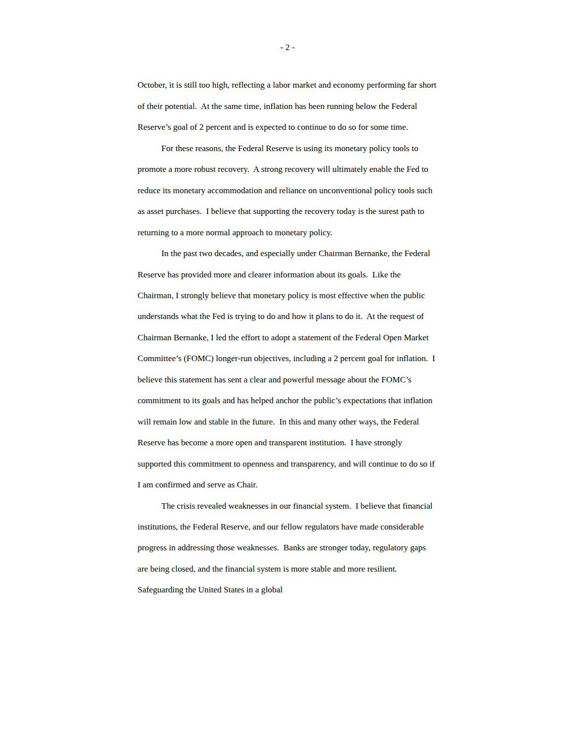- 2 -
October, it is still too high, reflecting a labor market and economy performing far short of their potential. At the same time, inflation has been running below the Federal Reserve’s goal of 2 percent and is expected to continue to do so for some time.
For these reasons, the Federal Reserve is using its monetary policy tools to promote a more robust recovery. A strong recovery will ultimately enable the Fed to reduce its monetary accommodation and reliance on unconventional policy tools such as asset purchases. I believe that supporting the recovery today is the surest path to returning to a more normal approach to monetary policy.
In the past two decades, and especially under Chairman Bernanke, the Federal Reserve has provided more and clearer information about its goals. Like the Chairman, I strongly believe that monetary policy is most effective when the public understands what the Fed is trying to do and how it plans to do it. At the request of Chairman Bernanke, I led the effort to adopt a statement of the Federal Open Market Committee’s (FOMC) longer-run objectives, including a 2 percent goal for inflation. I believe this statement has sent a clear and powerful message about the FOMC’s commitment to its goals and has helped anchor the public’s expectations that inflation will remain low and stable in the future. In this and many other ways, the Federal Reserve has become a more open and transparent institution. I have strongly supported this commitment to openness and transparency, and will continue to do so if I am confirmed and serve as Chair.
The crisis revealed weaknesses in our financial system. I believe that financial institutions, the Federal Reserve, and our fellow regulators have made considerable progress in addressing those weaknesses. Banks are stronger today, regulatory gaps are being closed, and the financial system is more stable and more resilient. Safeguarding the United States in a global